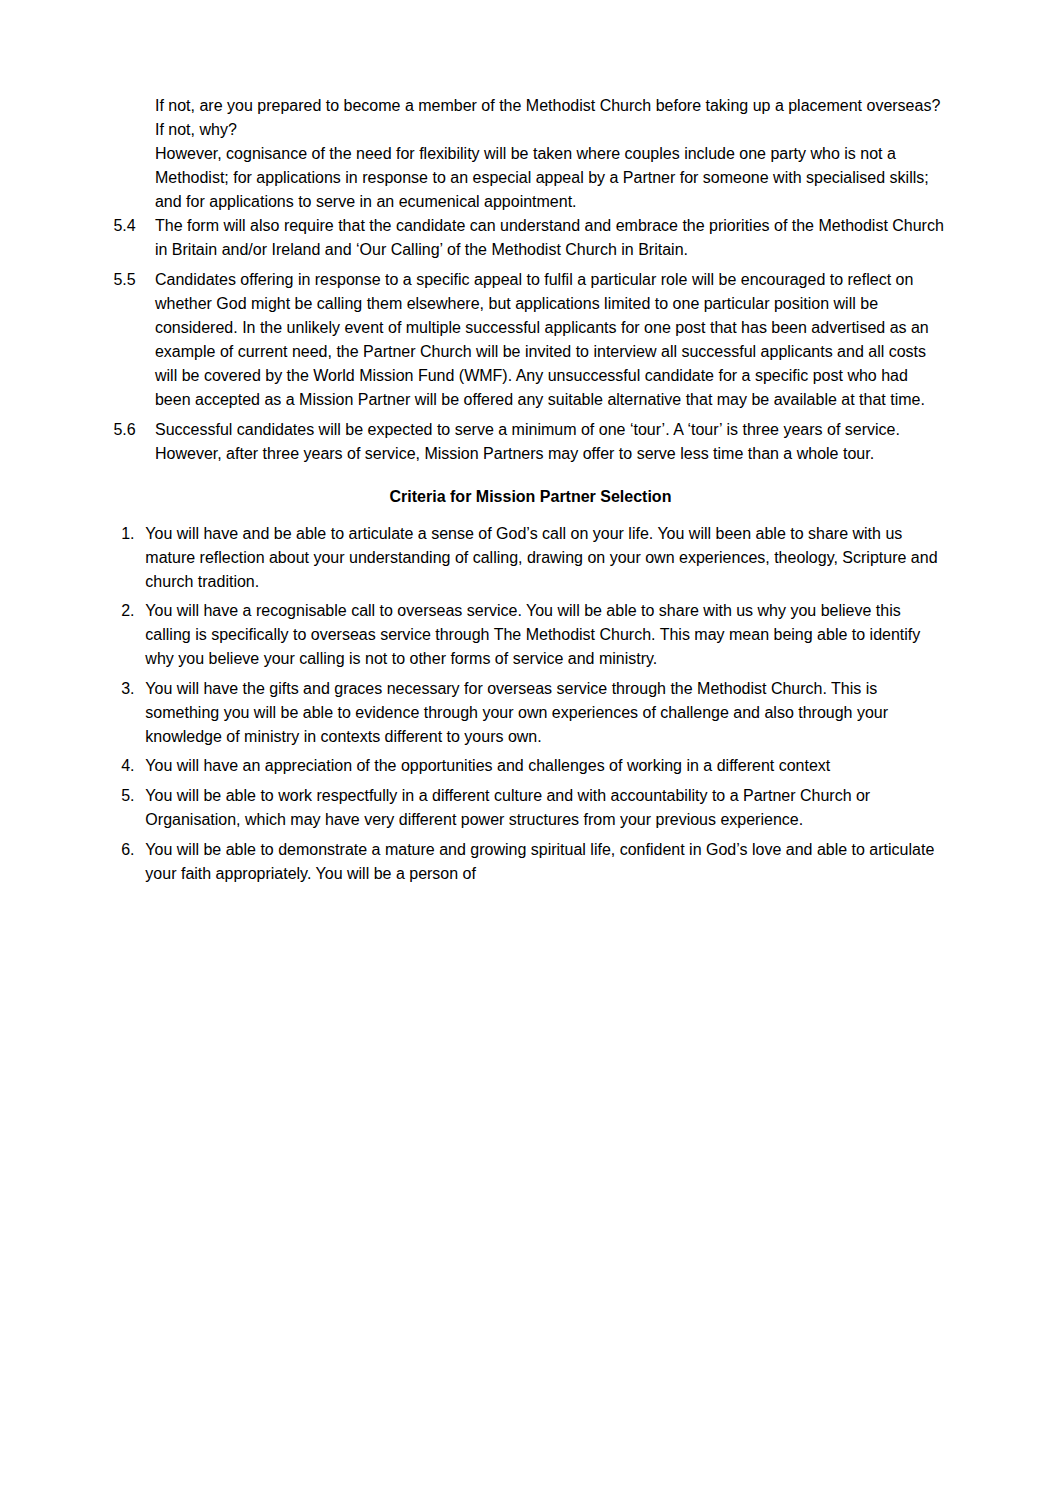If not, are you prepared to become a member of the Methodist Church before taking up a placement overseas?
If not, why?
However, cognisance of the need for flexibility will be taken where couples include one party who is not a Methodist; for applications in response to an especial appeal by a Partner for someone with specialised skills; and for applications to serve in an ecumenical appointment.
5.4 The form will also require that the candidate can understand and embrace the priorities of the Methodist Church in Britain and/or Ireland and ‘Our Calling’ of the Methodist Church in Britain.
5.5 Candidates offering in response to a specific appeal to fulfil a particular role will be encouraged to reflect on whether God might be calling them elsewhere, but applications limited to one particular position will be considered. In the unlikely event of multiple successful applicants for one post that has been advertised as an example of current need, the Partner Church will be invited to interview all successful applicants and all costs will be covered by the World Mission Fund (WMF). Any unsuccessful candidate for a specific post who had been accepted as a Mission Partner will be offered any suitable alternative that may be available at that time.
5.6 Successful candidates will be expected to serve a minimum of one ‘tour’. A ‘tour’ is three years of service. However, after three years of service, Mission Partners may offer to serve less time than a whole tour.
Criteria for Mission Partner Selection
You will have and be able to articulate a sense of God’s call on your life. You will been able to share with us mature reflection about your understanding of calling, drawing on your own experiences, theology, Scripture and church tradition.
You will have a recognisable call to overseas service. You will be able to share with us why you believe this calling is specifically to overseas service through The Methodist Church. This may mean being able to identify why you believe your calling is not to other forms of service and ministry.
You will have the gifts and graces necessary for overseas service through the Methodist Church. This is something you will be able to evidence through your own experiences of challenge and also through your knowledge of ministry in contexts different to yours own.
You will have an appreciation of the opportunities and challenges of working in a different context
You will be able to work respectfully in a different culture and with accountability to a Partner Church or Organisation, which may have very different power structures from your previous experience.
You will be able to demonstrate a mature and growing spiritual life, confident in God’s love and able to articulate your faith appropriately. You will be a person of